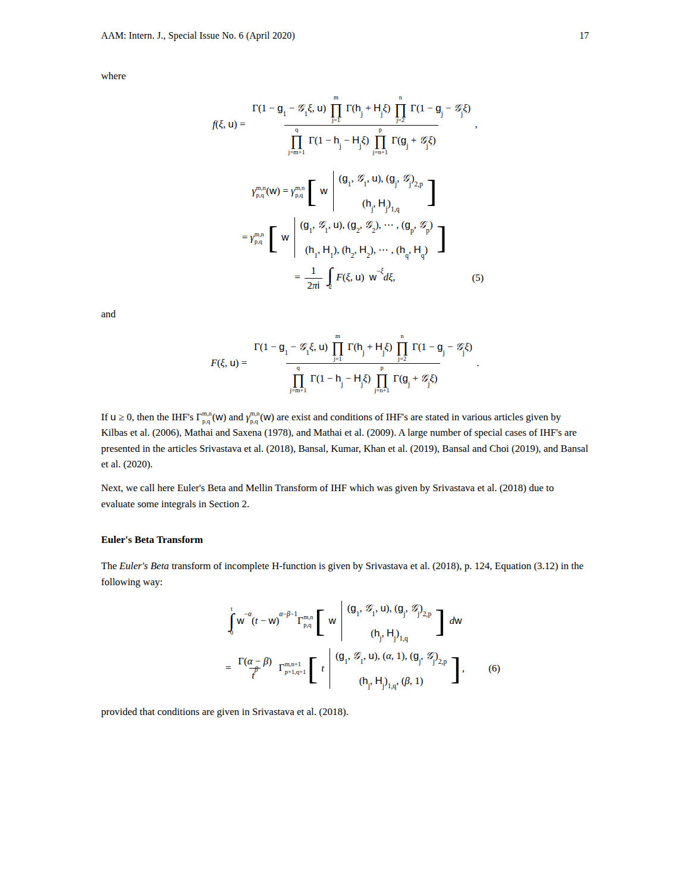AAM: Intern. J., Special Issue No. 6 (April 2020)
17
where
f(ξ, u) = Γ(1 − g1 − 𝒢1ξ, u) m∏j=1 Γ(hj + Hjξ) n∏j=2 Γ(1 − gj − 𝒢jξ) q∏j=m+1 Γ(1 − hj − Hjξ) p∏j=n+1 Γ(gj + 𝒢jξ) ,
γm,n p,q(w) = γm,n p,q [ w (g1, 𝒢1, u), (gj, 𝒢j)2,p (hj, Hj)1,q ]
= γm,n p,q [ w (g1, 𝒢1, u), (g2, 𝒢2), ⋯ , (gp, 𝒢p) (h1, H1), (h2, H2), ⋯ , (hq, Hq) ]
= 1 2πi ∫𝔏 F(ξ, u) w−ξdξ, (5)
and
F(ξ, u) = Γ(1 − g1 − 𝒢1ξ, u) m∏j=1 Γ(hj + Hjξ) n∏j=2 Γ(1 − gj − 𝒢jξ) q∏j=m+1 Γ(1 − hj − Hjξ) p∏j=n+1 Γ(gj + 𝒢jξ) .
If u ≥ 0, then the IHF's Γm,n p,q(w) and γm,n p,q(w) are exist and conditions of IHF's are stated in various articles given by Kilbas et al. (2006), Mathai and Saxena (1978), and Mathai et al. (2009). A large number of special cases of IHF's are presented in the articles Srivastava et al. (2018), Bansal, Kumar, Khan et al. (2019), Bansal and Choi (2019), and Bansal et al. (2020).
Next, we call here Euler's Beta and Mellin Transform of IHF which was given by Srivastava et al. (2018) due to evaluate some integrals in Section 2.
Euler's Beta Transform
The Euler's Beta transform of incomplete H-function is given by Srivastava et al. (2018), p. 124, Equation (3.12) in the following way:
t∫0 w−α(t − w)α−β−1Γm,n p,q [ w (g1, 𝒢1, u), (gj, 𝒢j)2,p (hj, Hj)1,q ] dw
= Γ(α − β) tβ Γm,n+1 p+1,q+1 [ t (g1, 𝒢1, u), (α, 1), (gj, 𝒢j)2,p (hj, Hj)1,q, (β, 1) ] , (6)
provided that conditions are given in Srivastava et al. (2018).